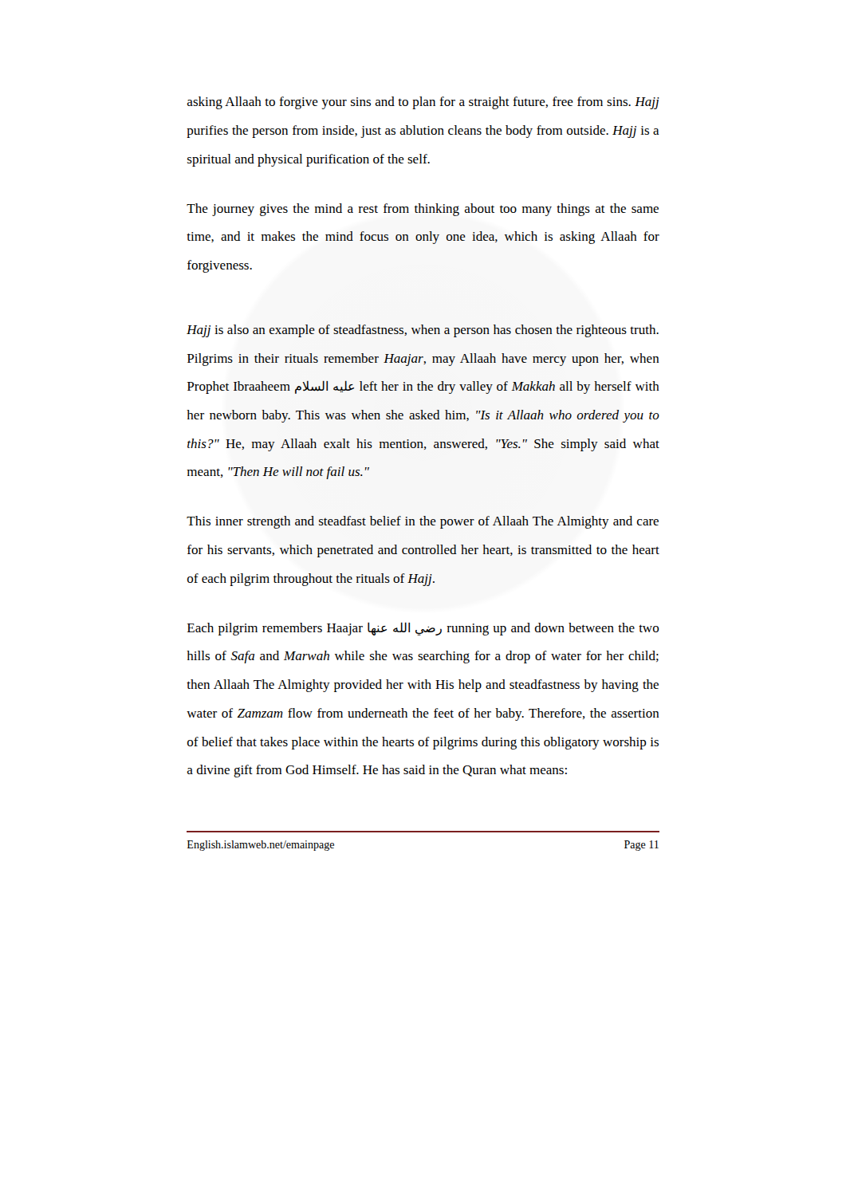asking Allaah to forgive your sins and to plan for a straight future, free from sins. Hajj purifies the person from inside, just as ablution cleans the body from outside. Hajj is a spiritual and physical purification of the self.
The journey gives the mind a rest from thinking about too many things at the same time, and it makes the mind focus on only one idea, which is asking Allaah for forgiveness.
Hajj is also an example of steadfastness, when a person has chosen the righteous truth. Pilgrims in their rituals remember Haajar, may Allaah have mercy upon her, when Prophet Ibraaheem عليه السلام left her in the dry valley of Makkah all by herself with her newborn baby. This was when she asked him, "Is it Allaah who ordered you to this?" He, may Allaah exalt his mention, answered, "Yes." She simply said what meant, "Then He will not fail us."
This inner strength and steadfast belief in the power of Allaah The Almighty and care for his servants, which penetrated and controlled her heart, is transmitted to the heart of each pilgrim throughout the rituals of Hajj.
Each pilgrim remembers Haajar رضي الله عنها running up and down between the two hills of Safa and Marwah while she was searching for a drop of water for her child; then Allaah The Almighty provided her with His help and steadfastness by having the water of Zamzam flow from underneath the feet of her baby. Therefore, the assertion of belief that takes place within the hearts of pilgrims during this obligatory worship is a divine gift from God Himself. He has said in the Quran what means:
English.islamweb.net/emainpage Page 11